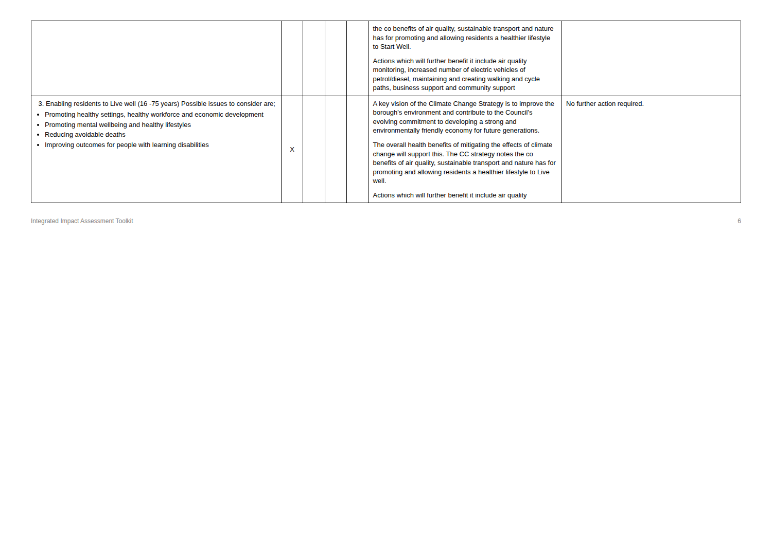| | | | | | the co benefits of air quality, sustainable transport and nature has for promoting and allowing residents a healthier lifestyle to Start Well. Actions which will further benefit it include air quality monitoring, increased number of electric vehicles of petrol/diesel, maintaining and creating walking and cycle paths, business support and community support | |
| Enabling residents to Live well (16 -75 years) Possible issues to consider are; Promoting healthy settings, healthy workforce and economic development Promoting mental wellbeing and healthy lifestyles Reducing avoidable deaths Improving outcomes for people with learning disabilities | X | | | | A key vision of the Climate Change Strategy is to improve the borough's environment and contribute to the Council's evolving commitment to developing a strong and environmentally friendly economy for future generations. The overall health benefits of mitigating the effects of climate change will support this. The CC strategy notes the co benefits of air quality, sustainable transport and nature has for promoting and allowing residents a healthier lifestyle to Live well. Actions which will further benefit it include air quality | No further action required. |
Integrated Impact Assessment Toolkit 6